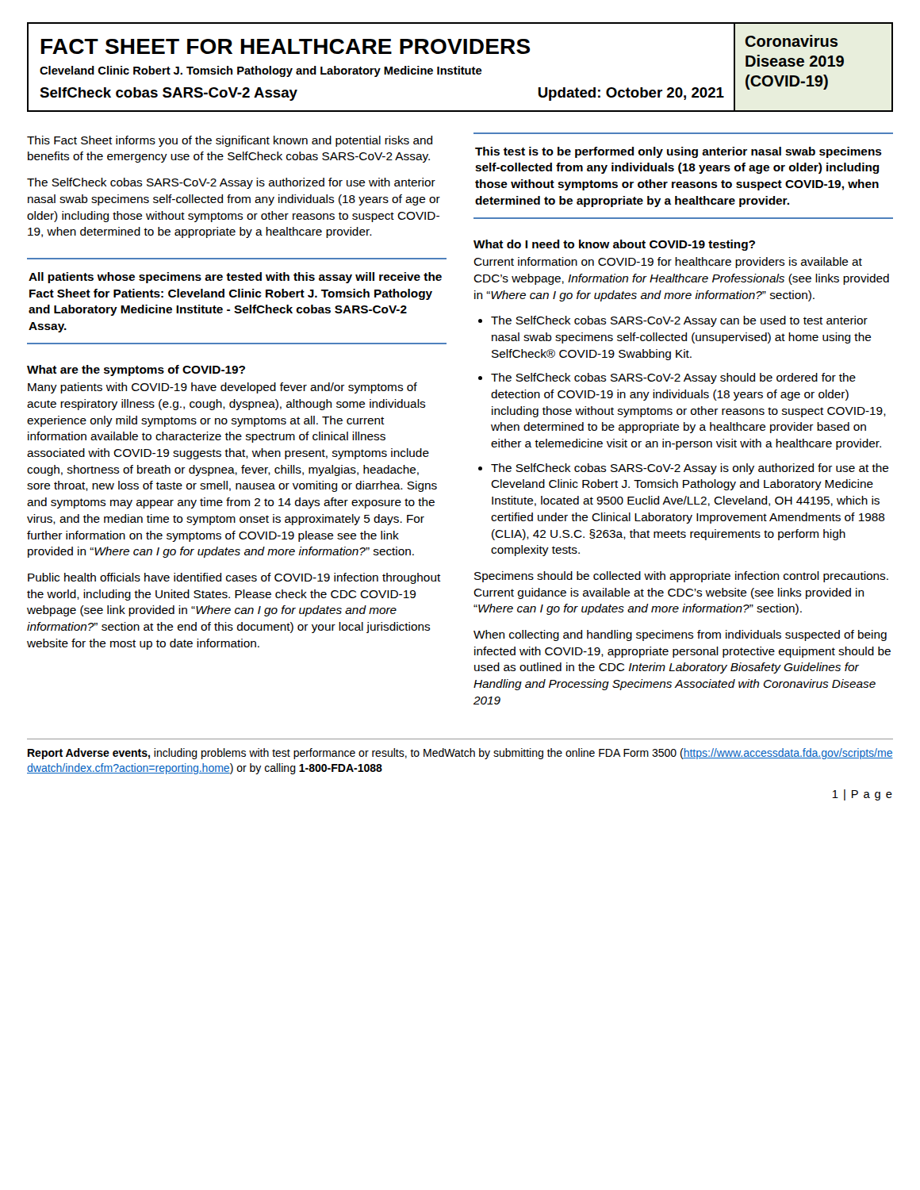FACT SHEET FOR HEALTHCARE PROVIDERS
Cleveland Clinic Robert J. Tomsich Pathology and Laboratory Medicine Institute
SelfCheck cobas SARS-CoV-2 Assay Updated: October 20, 2021
Coronavirus Disease 2019 (COVID-19)
This Fact Sheet informs you of the significant known and potential risks and benefits of the emergency use of the SelfCheck cobas SARS-CoV-2 Assay.
The SelfCheck cobas SARS-CoV-2 Assay is authorized for use with anterior nasal swab specimens self-collected from any individuals (18 years of age or older) including those without symptoms or other reasons to suspect COVID-19, when determined to be appropriate by a healthcare provider.
All patients whose specimens are tested with this assay will receive the Fact Sheet for Patients: Cleveland Clinic Robert J. Tomsich Pathology and Laboratory Medicine Institute - SelfCheck cobas SARS-CoV-2 Assay.
What are the symptoms of COVID-19?
Many patients with COVID-19 have developed fever and/or symptoms of acute respiratory illness (e.g., cough, dyspnea), although some individuals experience only mild symptoms or no symptoms at all. The current information available to characterize the spectrum of clinical illness associated with COVID-19 suggests that, when present, symptoms include cough, shortness of breath or dyspnea, fever, chills, myalgias, headache, sore throat, new loss of taste or smell, nausea or vomiting or diarrhea. Signs and symptoms may appear any time from 2 to 14 days after exposure to the virus, and the median time to symptom onset is approximately 5 days. For further information on the symptoms of COVID-19 please see the link provided in “Where can I go for updates and more information?” section.
Public health officials have identified cases of COVID-19 infection throughout the world, including the United States. Please check the CDC COVID-19 webpage (see link provided in “Where can I go for updates and more information?” section at the end of this document) or your local jurisdictions website for the most up to date information.
This test is to be performed only using anterior nasal swab specimens self-collected from any individuals (18 years of age or older) including those without symptoms or other reasons to suspect COVID-19, when determined to be appropriate by a healthcare provider.
What do I need to know about COVID-19 testing?
Current information on COVID-19 for healthcare providers is available at CDC’s webpage, Information for Healthcare Professionals (see links provided in “Where can I go for updates and more information?” section).
The SelfCheck cobas SARS-CoV-2 Assay can be used to test anterior nasal swab specimens self-collected (unsupervised) at home using the SelfCheck® COVID-19 Swabbing Kit.
The SelfCheck cobas SARS-CoV-2 Assay should be ordered for the detection of COVID-19 in any individuals (18 years of age or older) including those without symptoms or other reasons to suspect COVID-19, when determined to be appropriate by a healthcare provider based on either a telemedicine visit or an in-person visit with a healthcare provider.
The SelfCheck cobas SARS-CoV-2 Assay is only authorized for use at the Cleveland Clinic Robert J. Tomsich Pathology and Laboratory Medicine Institute, located at 9500 Euclid Ave/LL2, Cleveland, OH 44195, which is certified under the Clinical Laboratory Improvement Amendments of 1988 (CLIA), 42 U.S.C. §263a, that meets requirements to perform high complexity tests.
Specimens should be collected with appropriate infection control precautions. Current guidance is available at the CDC’s website (see links provided in “Where can I go for updates and more information?” section).
When collecting and handling specimens from individuals suspected of being infected with COVID-19, appropriate personal protective equipment should be used as outlined in the CDC Interim Laboratory Biosafety Guidelines for Handling and Processing Specimens Associated with Coronavirus Disease 2019
Report Adverse events, including problems with test performance or results, to MedWatch by submitting the online FDA Form 3500 (https://www.accessdata.fda.gov/scripts/medwatch/index.cfm?action=reporting.home) or by calling 1-800-FDA-1088
1 | P a g e